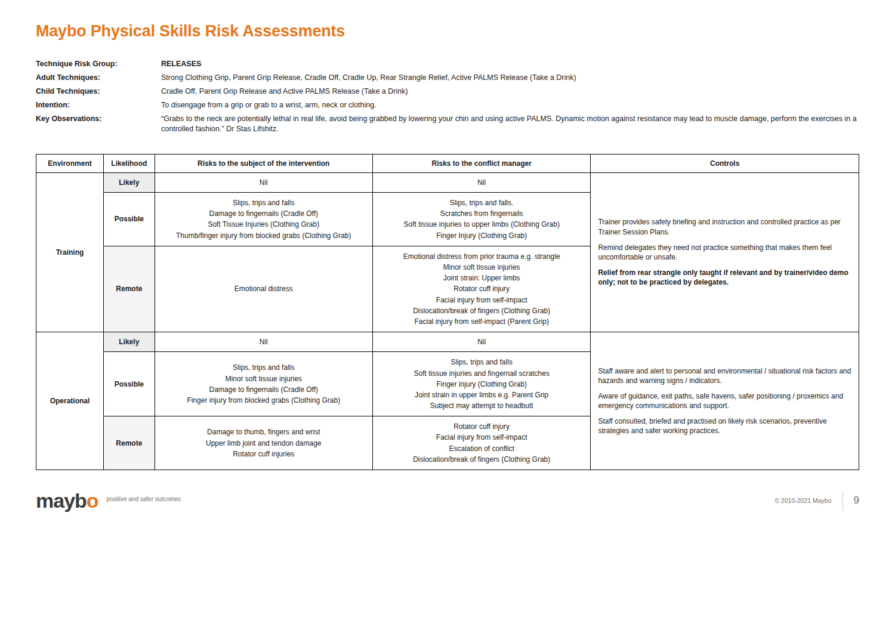Maybo Physical Skills Risk Assessments
| Technique Risk Group: | RELEASES |
| Adult Techniques: | Strong Clothing Grip, Parent Grip Release, Cradle Off, Cradle Up, Rear Strangle Relief, Active PALMS Release (Take a Drink) |
| Child Techniques: | Cradle Off, Parent Grip Release and Active PALMS Release (Take a Drink) |
| Intention: | To disengage from a grip or grab to a wrist, arm, neck or clothing. |
| Key Observations: | “Grabs to the neck are potentially lethal in real life, avoid being grabbed by lowering your chin and using active PALMS. Dynamic motion against resistance may lead to muscle damage, perform the exercises in a controlled fashion.” Dr Stas Lifshitz. |
| Environment | Likelihood | Risks to the subject of the intervention | Risks to the conflict manager | Controls |
| --- | --- | --- | --- | --- |
| Training | Likely | Nil | Nil | Trainer provides safety briefing and instruction and controlled practice as per Trainer Session Plans. Remind delegates they need not practice something that makes them feel uncomfortable or unsafe. Relief from rear strangle only taught if relevant and by trainer/video demo only; not to be practiced by delegates. |
| Possible | Slips, trips and falls Damage to fingernails (Cradle Off) Soft Tissue Injuries (Clothing Grab) Thumb/finger injury from blocked grabs (Clothing Grab) | Slips, trips and falls. Scratches from fingernails Soft tissue injuries to upper limbs (Clothing Grab) Finger Injury (Clothing Grab) |
| Remote | Emotional distress | Emotional distress from prior trauma e.g. strangle Minor soft tissue injuries Joint strain: Upper limbs Rotator cuff injury Facial injury from self-impact Dislocation/break of fingers (Clothing Grab) Facial injury from self-impact (Parent Grip) |
| Operational | Likely | Nil | Nil | Staff aware and alert to personal and environmental / situational risk factors and hazards and warning signs / indicators. Aware of guidance, exit paths, safe havens, safer positioning / proxemics and emergency communications and support. Staff consulted, briefed and practised on likely risk scenarios, preventive strategies and safer working practices. |
| Possible | Slips, trips and falls Minor soft tissue injuries Damage to fingernails (Cradle Off) Finger injury from blocked grabs (Clothing Grab) | Slips, trips and falls Soft tissue injuries and fingernail scratches Finger injury (Clothing Grab) Joint strain in upper limbs e.g. Parent Grip Subject may attempt to headbutt |
| Remote | Damage to thumb, fingers and wrist Upper limb joint and tendon damage Rotator cuff injuries | Rotator cuff injury Facial injury from self-impact Escalation of conflict Dislocation/break of fingers (Clothing Grab) |
maybo
positive and safer outcomes
© 2010-2021 Maybo 9